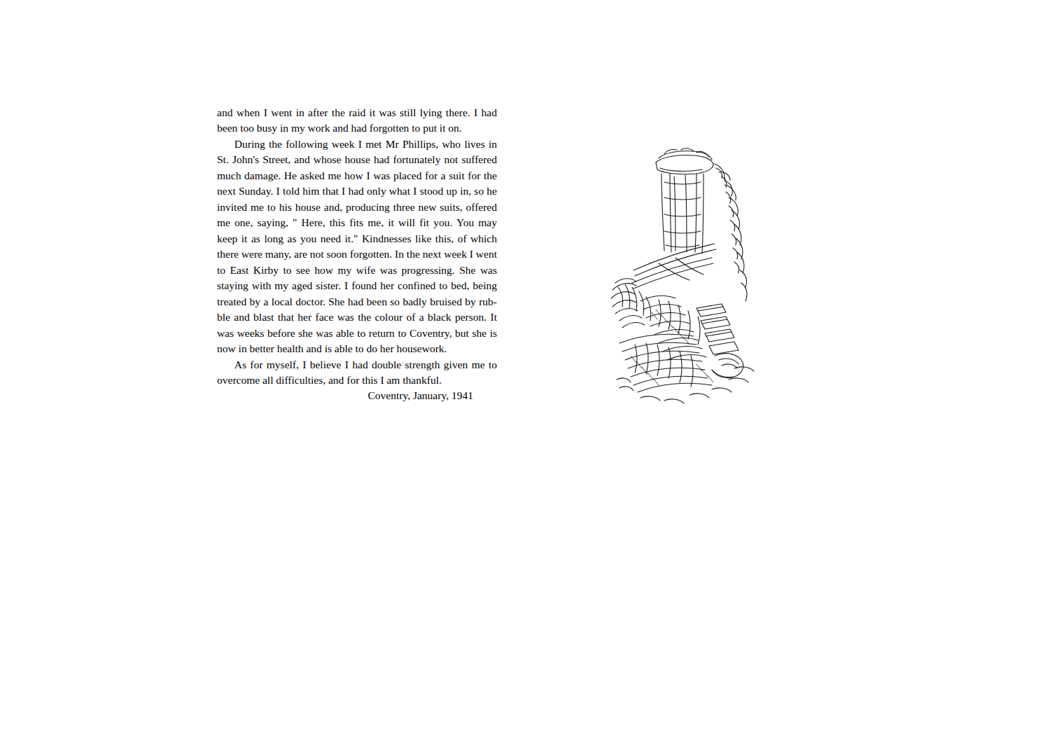and when I went in after the raid it was still lying there. I had been too busy in my work and had forgotten to put it on.
During the following week I met Mr Phillips, who lives in St. John's Street, and whose house had fortunately not suffered much damage. He asked me how I was placed for a suit for the next Sunday. I told him that I had only what I stood up in, so he invited me to his house and, producing three new suits, offered me one, saying, " Here, this fits me, it will fit you. You may keep it as long as you need it." Kindnesses like this, of which there were many, are not soon forgotten. In the next week I went to East Kirby to see how my wife was progressing. She was staying with my aged sister. I found her confined to bed, being treated by a local doctor. She had been so badly bruised by rubble and blast that her face was the colour of a black person. It was weeks before she was able to return to Coventry, but she is now in better health and is able to do her housework.
As for myself, I believe I had double strength given me to overcome all difficulties, and for this I am thankful.
Coventry, January, 1941